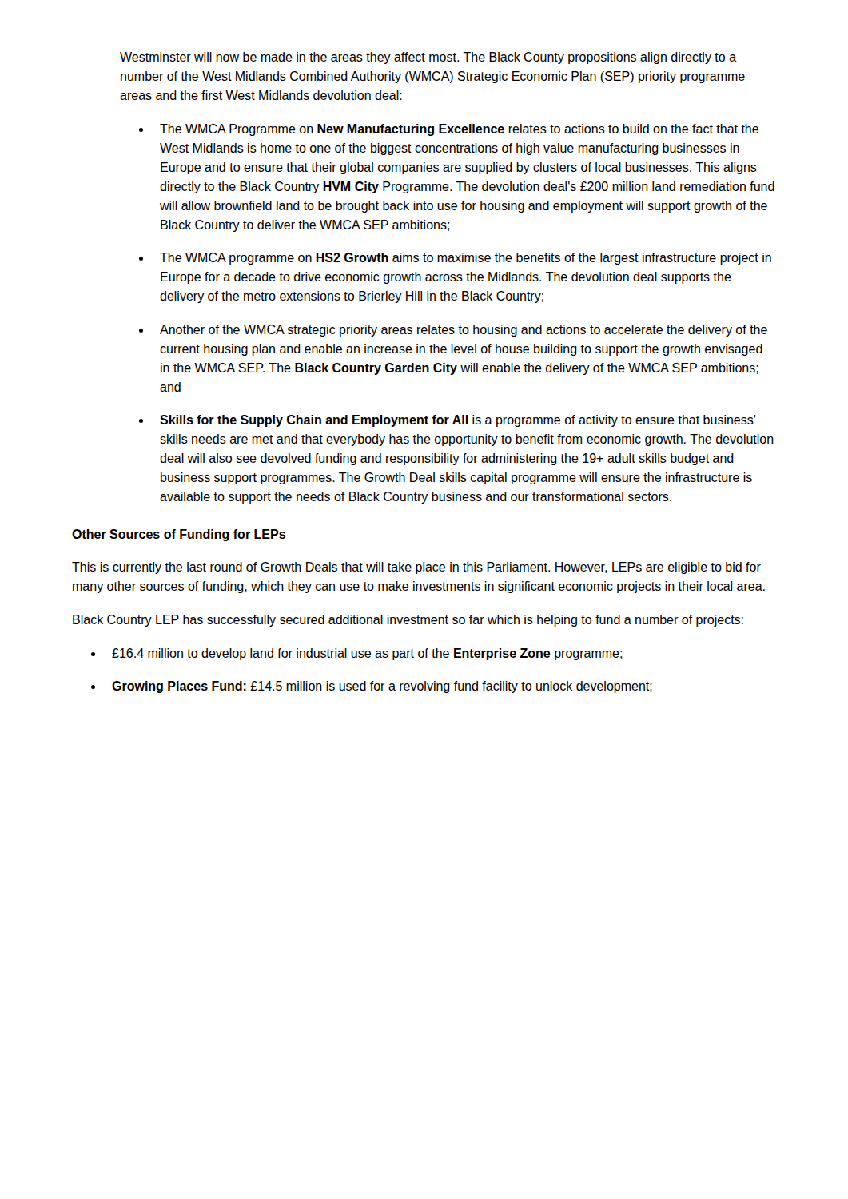Westminster will now be made in the areas they affect most. The Black County propositions align directly to a number of the West Midlands Combined Authority (WMCA) Strategic Economic Plan (SEP) priority programme areas and the first West Midlands devolution deal:
The WMCA Programme on New Manufacturing Excellence relates to actions to build on the fact that the West Midlands is home to one of the biggest concentrations of high value manufacturing businesses in Europe and to ensure that their global companies are supplied by clusters of local businesses. This aligns directly to the Black Country HVM City Programme. The devolution deal's £200 million land remediation fund will allow brownfield land to be brought back into use for housing and employment will support growth of the Black Country to deliver the WMCA SEP ambitions;
The WMCA programme on HS2 Growth aims to maximise the benefits of the largest infrastructure project in Europe for a decade to drive economic growth across the Midlands. The devolution deal supports the delivery of the metro extensions to Brierley Hill in the Black Country;
Another of the WMCA strategic priority areas relates to housing and actions to accelerate the delivery of the current housing plan and enable an increase in the level of house building to support the growth envisaged in the WMCA SEP. The Black Country Garden City will enable the delivery of the WMCA SEP ambitions; and
Skills for the Supply Chain and Employment for All is a programme of activity to ensure that business' skills needs are met and that everybody has the opportunity to benefit from economic growth. The devolution deal will also see devolved funding and responsibility for administering the 19+ adult skills budget and business support programmes. The Growth Deal skills capital programme will ensure the infrastructure is available to support the needs of Black Country business and our transformational sectors.
Other Sources of Funding for LEPs
This is currently the last round of Growth Deals that will take place in this Parliament. However, LEPs are eligible to bid for many other sources of funding, which they can use to make investments in significant economic projects in their local area.
Black Country LEP has successfully secured additional investment so far which is helping to fund a number of projects:
£16.4 million to develop land for industrial use as part of the Enterprise Zone programme;
Growing Places Fund: £14.5 million is used for a revolving fund facility to unlock development;